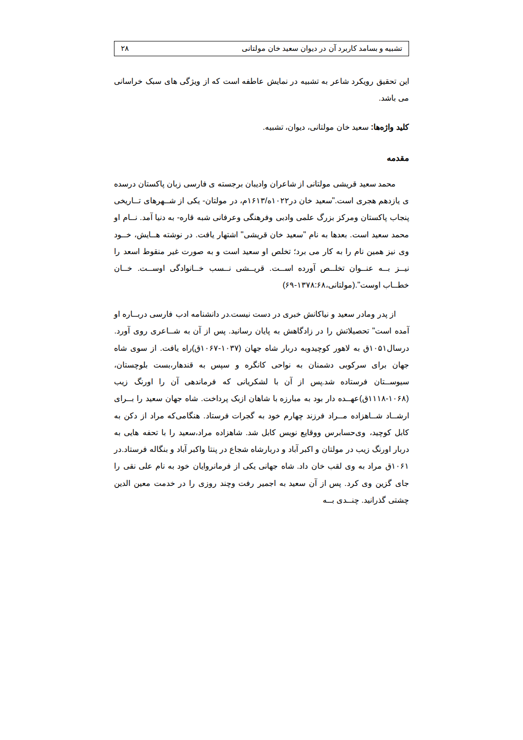تشبیه و بسامد کاربرد آن در دیوان سعید خان مولتانی ۲۸
این تحقیق رویکرد شاعر به تشبیه در نمایش عاطفه است که از ویژگی های سبک خراسانی می باشد.
کلید واژه‌ها: سعید خان مولتانی، دیوان، تشبیه.
مقدمه
محمد سعید قریشی مولتانی از شاعران وادیبان برجسته ی فارسی زبان پاکستان درسده ی یازدهم هجری است."سعید خان در۱۰۲۲ه/۱۶۱۳م، در مولتان- یکی از شــهرهای تــاریخی پنجاب پاکستان ومرکز بزرگ علمی وادبی وفرهنگی وعرفانی شبه قاره- به دنیا آمد. نــام او محمد سعید است. بعدها به نام "سعید خان قریشی" اشتهار یافت. در نوشته هــایش، خــود وی نیز همین نام را به کار می برد؛ تخلص او سعید است و به صورت غیر منقوط اسعد را نیــز بــه عنــوان تخلــص آورده اســت. قریــشی نــسب خــانوادگی اوســت. خــان خطــاب اوست".(مولتانی،۱۳۷۸:۶۸-۶۹)
از پدر ومادر سعید و نیاکانش خبری در دست نیست.در دانشنامه ادب فارسی دربــاره او آمده است" تحصیلاتش را در زادگاهش به پایان رسانید. پس از آن به شــاعری روی آورد. درسال۱۰۵۱ق به لاهور کوچیدوبه دربار شاه جهان (۱۰۳۷-۱۰۶۷ق)راه یافت. از سوی شاه جهان برای سرکوبی دشمنان به نواحی کانگره و سپس به قندهار،بست بلوچستان، سیوســتان فرستاده شد.پس از آن با لشکریانی که فرماندهی آن را اورنگ زیب (۱۰۶۸-۱۱۱۸ق)عهــده دار بود به مبارزه با شاهان ازبک پرداخت. شاه جهان سعید را بــرای ارشــاد شــاهزاده مــراد فرزند چهارم خود به گجرات فرستاد. هنگامی‌که مراد از دکن به کابل کوچید، وی‌حسابرس ووقایع نویس کابل شد. شاهزاده مراد،سعید را با تحفه هایی به دربار اورنگ زیب در مولتان و اکبر آباد و دربارشاه شجاع در پنتا واکبر آباد و بنگاله فرستاد.در ۱۰۶۱ق مراد به وی لقب خان داد. شاه جهانی یکی از فرمانروایان خود به نام علی نقی را جای گزین وی کرد. پس از آن سعید به اجمیر رفت وچند روزی را در خدمت معین الدین چشتی گذرانید. چنــدی بــه